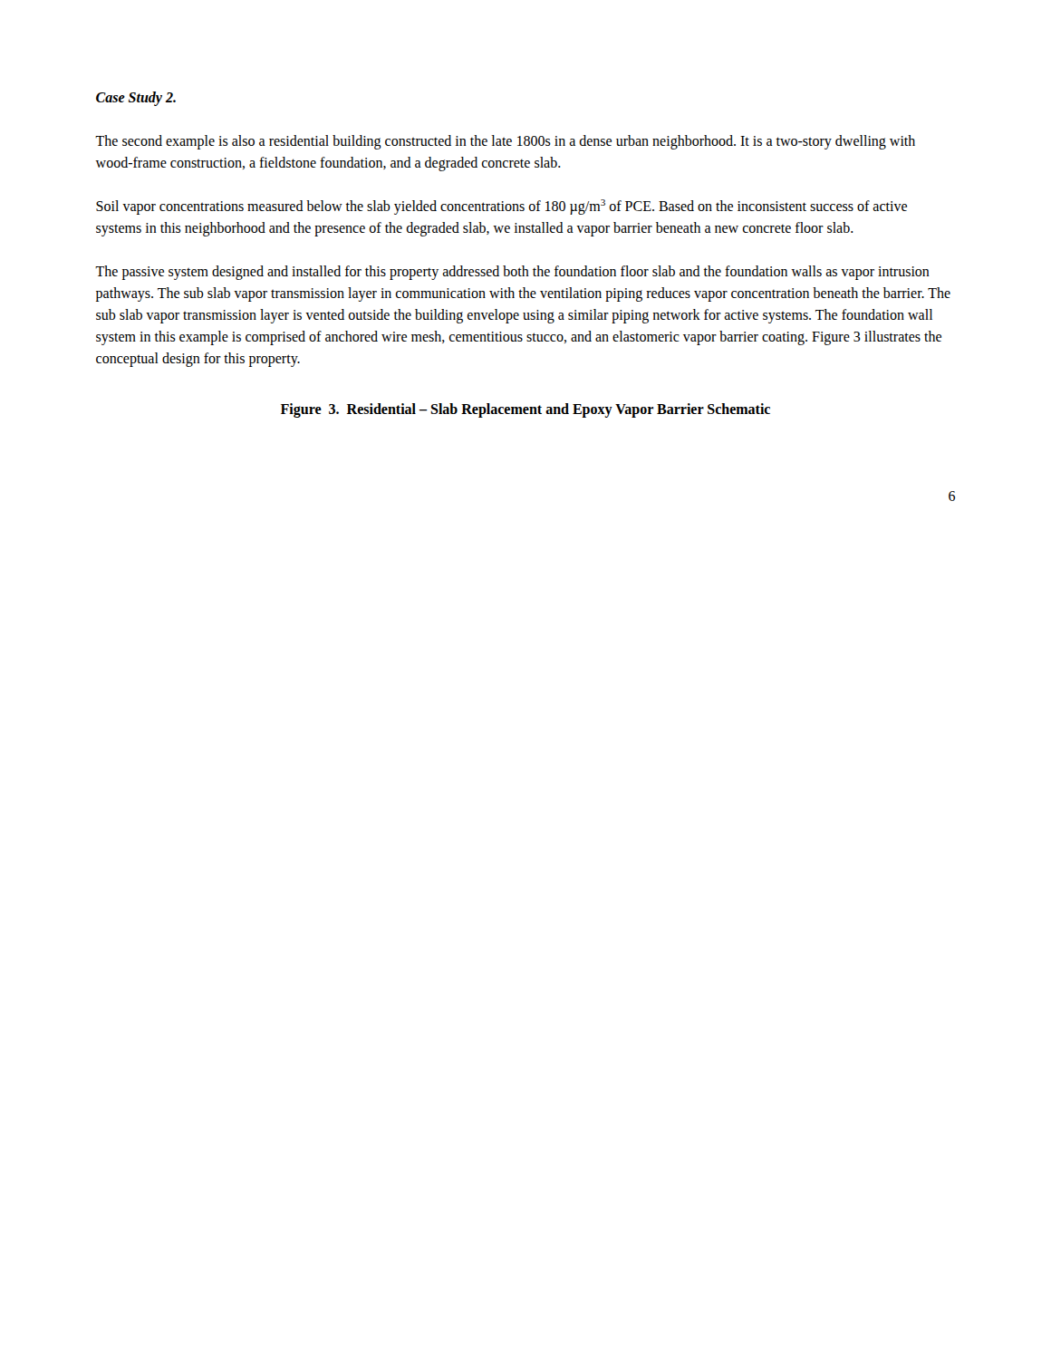Case Study 2.
The second example is also a residential building constructed in the late 1800s in a dense urban neighborhood. It is a two-story dwelling with wood-frame construction, a fieldstone foundation, and a degraded concrete slab.
Soil vapor concentrations measured below the slab yielded concentrations of 180 µg/m3 of PCE. Based on the inconsistent success of active systems in this neighborhood and the presence of the degraded slab, we installed a vapor barrier beneath a new concrete floor slab.
The passive system designed and installed for this property addressed both the foundation floor slab and the foundation walls as vapor intrusion pathways. The sub slab vapor transmission layer in communication with the ventilation piping reduces vapor concentration beneath the barrier. The sub slab vapor transmission layer is vented outside the building envelope using a similar piping network for active systems. The foundation wall system in this example is comprised of anchored wire mesh, cementitious stucco, and an elastomeric vapor barrier coating. Figure 3 illustrates the conceptual design for this property.
Figure 3. Residential – Slab Replacement and Epoxy Vapor Barrier Schematic
6